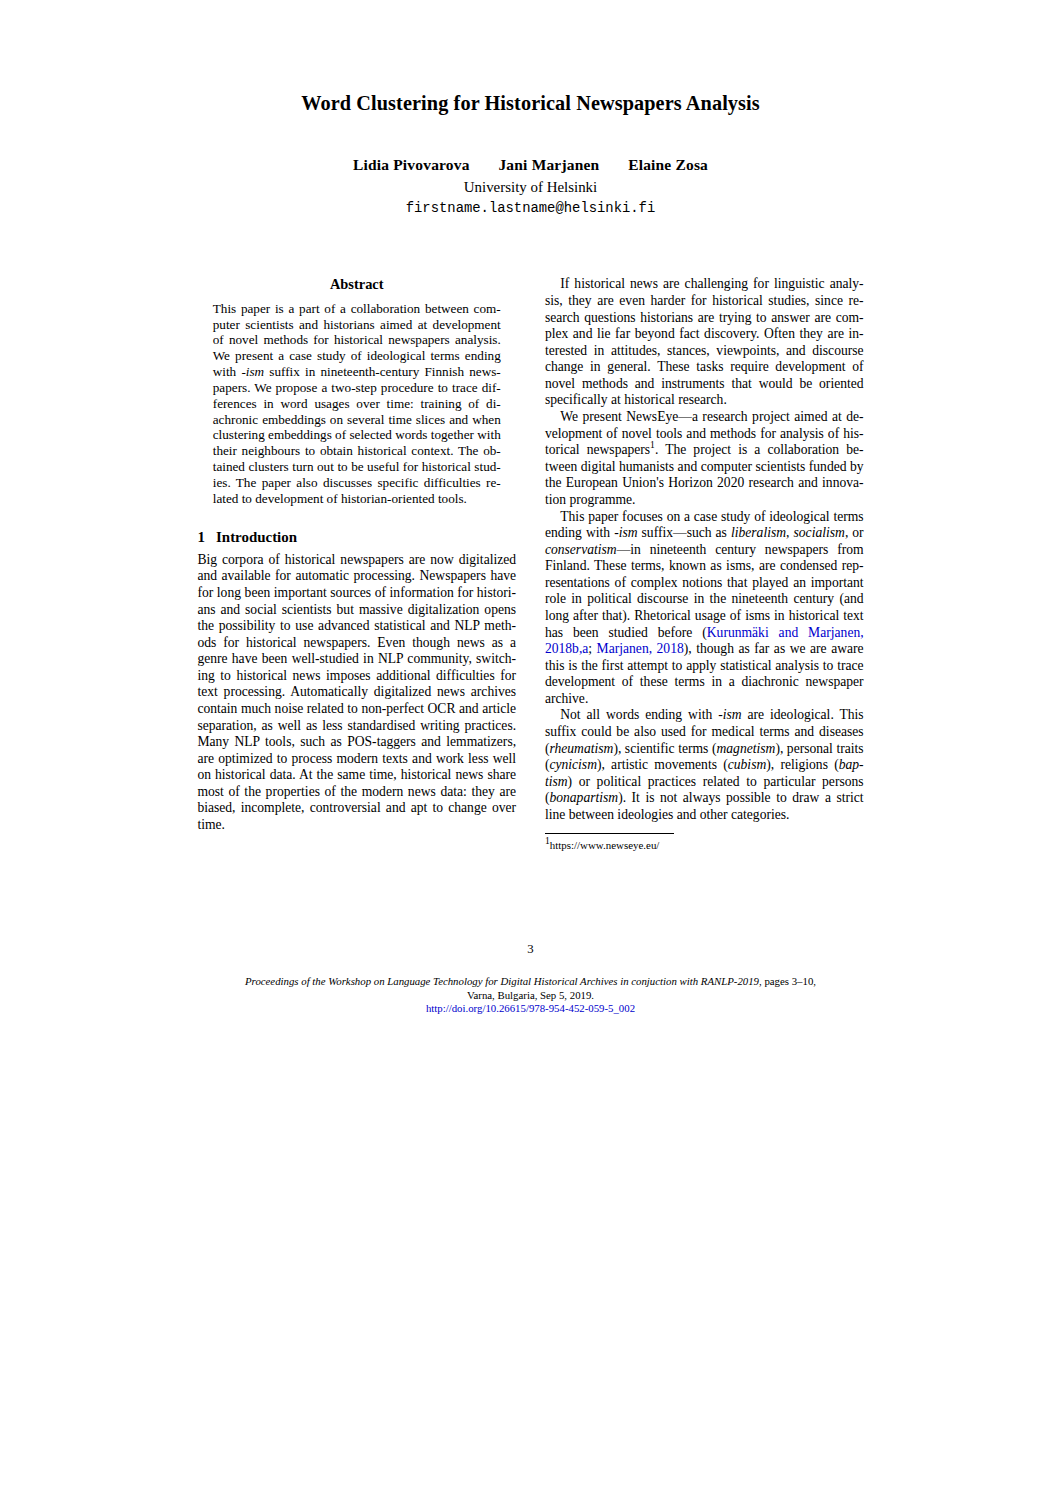Word Clustering for Historical Newspapers Analysis
Lidia Pivovarova Jani Marjanen Elaine Zosa
University of Helsinki
firstname.lastname@helsinki.fi
Abstract
This paper is a part of a collaboration between computer scientists and historians aimed at development of novel methods for historical newspapers analysis. We present a case study of ideological terms ending with -ism suffix in nineteenth-century Finnish newspapers. We propose a two-step procedure to trace differences in word usages over time: training of diachronic embeddings on several time slices and when clustering embeddings of selected words together with their neighbours to obtain historical context. The obtained clusters turn out to be useful for historical studies. The paper also discusses specific difficulties related to development of historian-oriented tools.
1 Introduction
Big corpora of historical newspapers are now digitalized and available for automatic processing. Newspapers have for long been important sources of information for historians and social scientists but massive digitalization opens the possibility to use advanced statistical and NLP methods for historical newspapers. Even though news as a genre have been well-studied in NLP community, switching to historical news imposes additional difficulties for text processing. Automatically digitalized news archives contain much noise related to non-perfect OCR and article separation, as well as less standardised writing practices. Many NLP tools, such as POS-taggers and lemmatizers, are optimized to process modern texts and work less well on historical data. At the same time, historical news share most of the properties of the modern news data: they are biased, incomplete, controversial and apt to change over time.
If historical news are challenging for linguistic analysis, they are even harder for historical studies, since research questions historians are trying to answer are complex and lie far beyond fact discovery. Often they are interested in attitudes, stances, viewpoints, and discourse change in general. These tasks require development of novel methods and instruments that would be oriented specifically at historical research.
We present NewsEye—a research project aimed at development of novel tools and methods for analysis of historical newspapers1. The project is a collaboration between digital humanists and computer scientists funded by the European Union's Horizon 2020 research and innovation programme.
This paper focuses on a case study of ideological terms ending with -ism suffix—such as liberalism, socialism, or conservatism—in nineteenth century newspapers from Finland. These terms, known as isms, are condensed representations of complex notions that played an important role in political discourse in the nineteenth century (and long after that). Rhetorical usage of isms in historical text has been studied before (Kurunmäki and Marjanen, 2018b,a; Marjanen, 2018), though as far as we are aware this is the first attempt to apply statistical analysis to trace development of these terms in a diachronic newspaper archive.
Not all words ending with -ism are ideological. This suffix could be also used for medical terms and diseases (rheumatism), scientific terms (magnetism), personal traits (cynicism), artistic movements (cubism), religions (baptism) or political practices related to particular persons (bonapartism). It is not always possible to draw a strict line between ideologies and other categories.
1https://www.newseye.eu/
3
Proceedings of the Workshop on Language Technology for Digital Historical Archives in conjuction with RANLP-2019, pages 3–10,
Varna, Bulgaria, Sep 5, 2019.
http://doi.org/10.26615/978-954-452-059-5_002